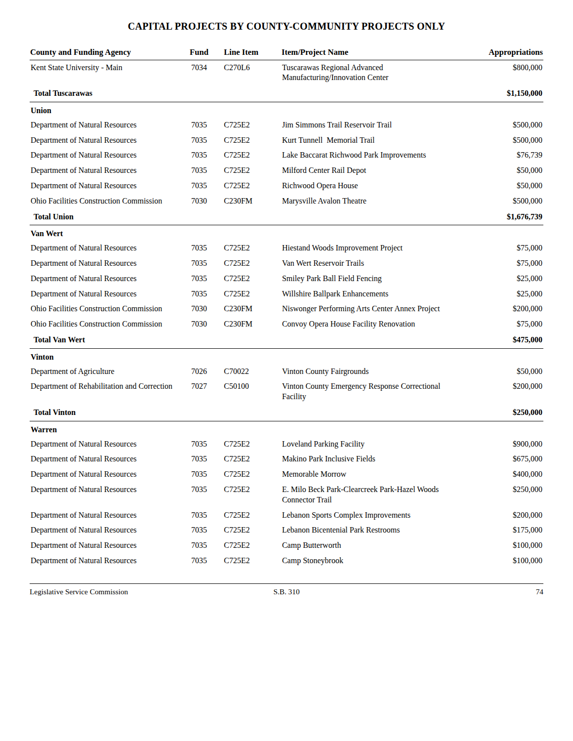CAPITAL PROJECTS BY COUNTY-COMMUNITY PROJECTS ONLY
| County and Funding Agency | Fund | Line Item | Item/Project Name | Appropriations |
| --- | --- | --- | --- | --- |
| Kent State University - Main | 7034 | C270L6 | Tuscarawas Regional Advanced Manufacturing/Innovation Center | $800,000 |
| Total Tuscarawas | | | | $1,150,000 |
| Union | | | | |
| Department of Natural Resources | 7035 | C725E2 | Jim Simmons Trail Reservoir Trail | $500,000 |
| Department of Natural Resources | 7035 | C725E2 | Kurt Tunnell Memorial Trail | $500,000 |
| Department of Natural Resources | 7035 | C725E2 | Lake Baccarat Richwood Park Improvements | $76,739 |
| Department of Natural Resources | 7035 | C725E2 | Milford Center Rail Depot | $50,000 |
| Department of Natural Resources | 7035 | C725E2 | Richwood Opera House | $50,000 |
| Ohio Facilities Construction Commission | 7030 | C230FM | Marysville Avalon Theatre | $500,000 |
| Total Union | | | | $1,676,739 |
| Van Wert | | | | |
| Department of Natural Resources | 7035 | C725E2 | Hiestand Woods Improvement Project | $75,000 |
| Department of Natural Resources | 7035 | C725E2 | Van Wert Reservoir Trails | $75,000 |
| Department of Natural Resources | 7035 | C725E2 | Smiley Park Ball Field Fencing | $25,000 |
| Department of Natural Resources | 7035 | C725E2 | Willshire Ballpark Enhancements | $25,000 |
| Ohio Facilities Construction Commission | 7030 | C230FM | Niswonger Performing Arts Center Annex Project | $200,000 |
| Ohio Facilities Construction Commission | 7030 | C230FM | Convoy Opera House Facility Renovation | $75,000 |
| Total Van Wert | | | | $475,000 |
| Vinton | | | | |
| Department of Agriculture | 7026 | C70022 | Vinton County Fairgrounds | $50,000 |
| Department of Rehabilitation and Correction | 7027 | C50100 | Vinton County Emergency Response Correctional Facility | $200,000 |
| Total Vinton | | | | $250,000 |
| Warren | | | | |
| Department of Natural Resources | 7035 | C725E2 | Loveland Parking Facility | $900,000 |
| Department of Natural Resources | 7035 | C725E2 | Makino Park Inclusive Fields | $675,000 |
| Department of Natural Resources | 7035 | C725E2 | Memorable Morrow | $400,000 |
| Department of Natural Resources | 7035 | C725E2 | E. Milo Beck Park-Clearcreek Park-Hazel Woods Connector Trail | $250,000 |
| Department of Natural Resources | 7035 | C725E2 | Lebanon Sports Complex Improvements | $200,000 |
| Department of Natural Resources | 7035 | C725E2 | Lebanon Bicentenial Park Restrooms | $175,000 |
| Department of Natural Resources | 7035 | C725E2 | Camp Butterworth | $100,000 |
| Department of Natural Resources | 7035 | C725E2 | Camp Stoneybrook | $100,000 |
Legislative Service Commission
S.B. 310
74